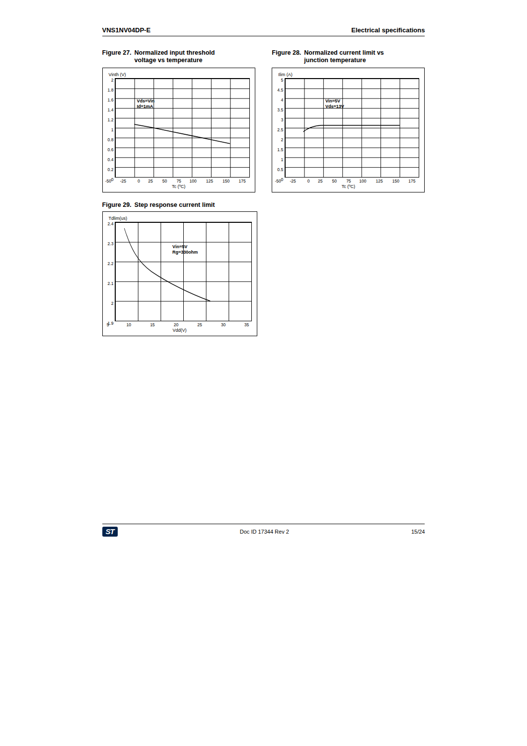VNS1NV04DP-E
Electrical specifications
Figure 27. Normalized input threshold
voltage vs temperature
Figure 28. Normalized current limit vs
junction temperature
Vinth (V)
2 1.8 1.6 1.4 1.2 1 0.8 0.6 0.4 0.2 0
Vds=Vin
Id=1mA
-50-250255075100125150175
Tc (ºC)
Ilim (A)
5 4.5 4 3.5 3 2.5 2 1.5 1 0.5 0
Vin=5V
Vds=13V
-50-250255075100125150175
Tc (ºC)
Figure 29. Step response current limit
Tdlim(us)
2.4 2.3 2.2 2.1 2 1.9
Vin=5V
Rg=330ohm
5101520253035
Vdd(V)
ST
Doc ID 17344 Rev 2
15/24